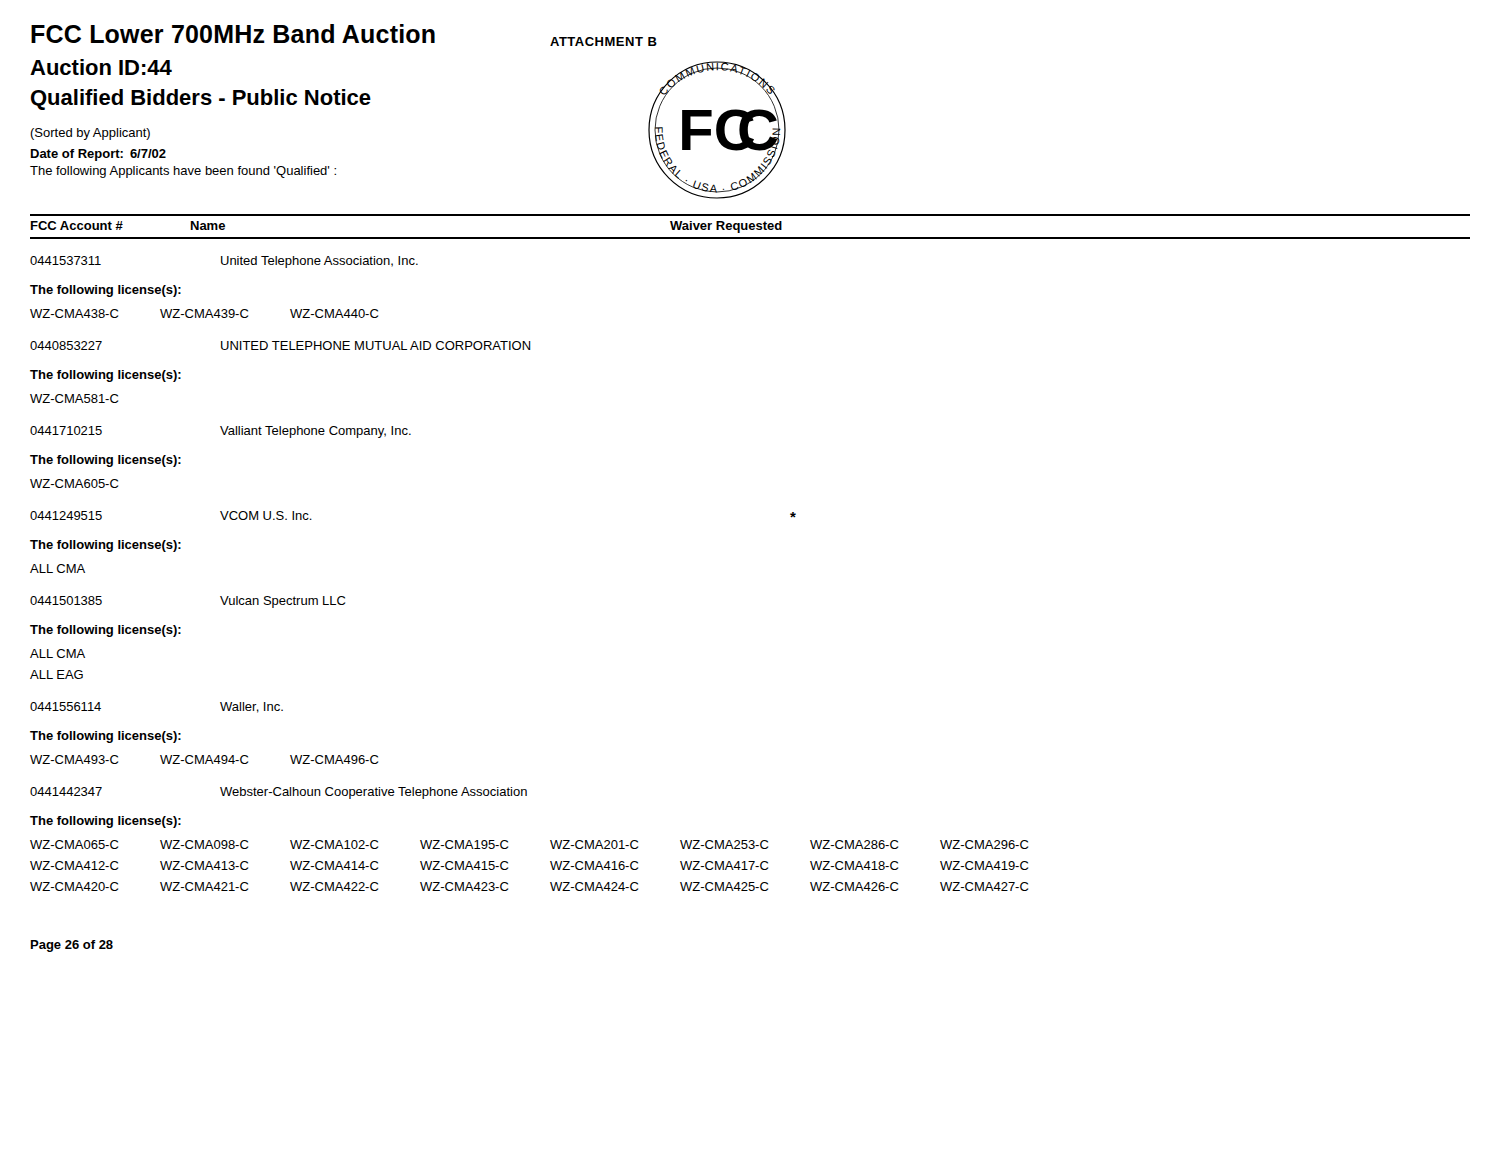FCC Lower 700MHz Band Auction
Auction ID: 44
Qualified Bidders - Public Notice
(Sorted by Applicant)
Date of Report:6/7/02
The following Applicants have been found 'Qualified' :
ATTACHMENT B
COMMUNICATIONS FEDERAL · USA · COMMISSION FC C
| FCC Account # | Name | Waiver Requested |
| --- | --- | --- |
| 0441537311 | United Telephone Association, Inc. | |
| The following license(s): |
| / WZ-CMA438-C / WZ-CMA439-C / WZ-CMA440-C / |
| 0440853227 | UNITED TELEPHONE MUTUAL AID CORPORATION | |
| The following license(s): |
| / WZ-CMA581-C / |
| 0441710215 | Valliant Telephone Company, Inc. | |
| The following license(s): |
| / WZ-CMA605-C / |
| 0441249515 | VCOM U.S. Inc. | * |
| The following license(s): |
| / ALL CMA / |
| 0441501385 | Vulcan Spectrum LLC | |
| The following license(s): |
| / ALL CMA / / ALL EAG / |
| 0441556114 | Waller, Inc. | |
| The following license(s): |
| / WZ-CMA493-C / WZ-CMA494-C / WZ-CMA496-C / |
| 0441442347 | Webster-Calhoun Cooperative Telephone Association | |
| The following license(s): |
| / WZ-CMA065-C / WZ-CMA098-C / WZ-CMA102-C / WZ-CMA195-C / WZ-CMA201-C / WZ-CMA253-C / WZ-CMA286-C / WZ-CMA296-C / / WZ-CMA412-C / WZ-CMA413-C / WZ-CMA414-C / WZ-CMA415-C / WZ-CMA416-C / WZ-CMA417-C / WZ-CMA418-C / WZ-CMA419-C / / WZ-CMA420-C / WZ-CMA421-C / WZ-CMA422-C / WZ-CMA423-C / WZ-CMA424-C / WZ-CMA425-C / WZ-CMA426-C / WZ-CMA427-C / |
Page 26 of 28